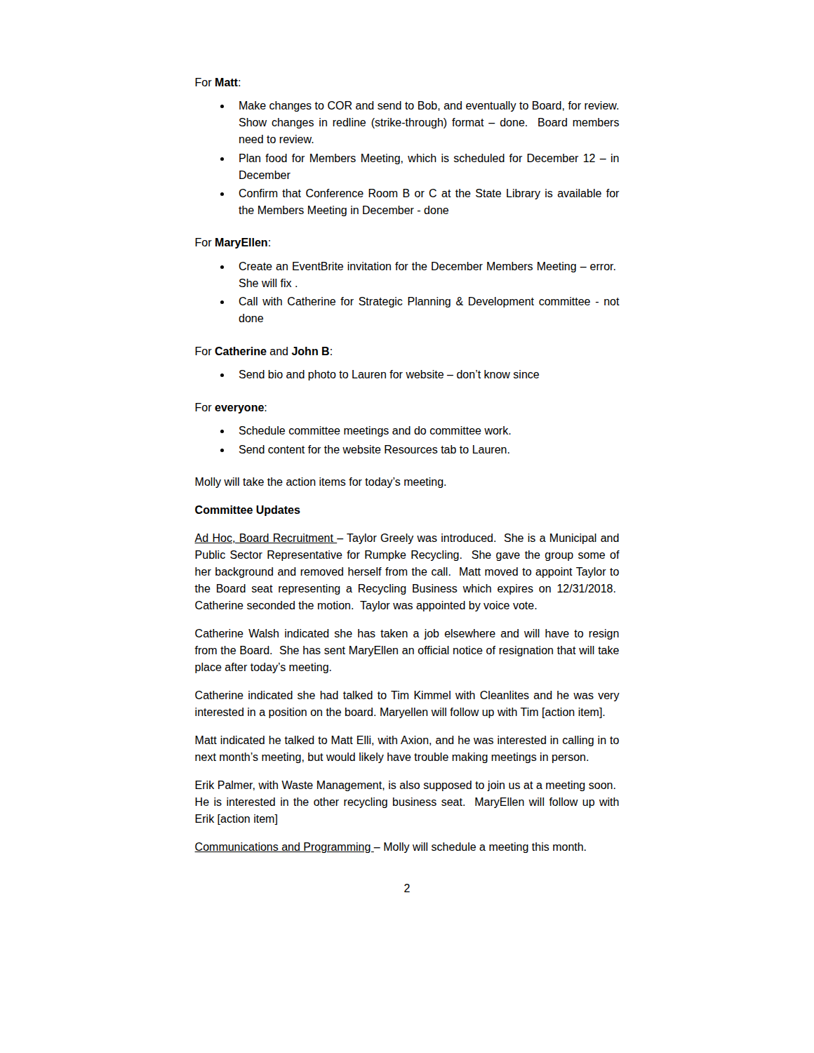For Matt:
Make changes to COR and send to Bob, and eventually to Board, for review. Show changes in redline (strike-through) format – done. Board members need to review.
Plan food for Members Meeting, which is scheduled for December 12 – in December
Confirm that Conference Room B or C at the State Library is available for the Members Meeting in December - done
For MaryEllen:
Create an EventBrite invitation for the December Members Meeting – error. She will fix .
Call with Catherine for Strategic Planning & Development committee - not done
For Catherine and John B:
Send bio and photo to Lauren for website – don’t know since
For everyone:
Schedule committee meetings and do committee work.
Send content for the website Resources tab to Lauren.
Molly will take the action items for today’s meeting.
Committee Updates
Ad Hoc, Board Recruitment – Taylor Greely was introduced. She is a Municipal and Public Sector Representative for Rumpke Recycling. She gave the group some of her background and removed herself from the call. Matt moved to appoint Taylor to the Board seat representing a Recycling Business which expires on 12/31/2018. Catherine seconded the motion. Taylor was appointed by voice vote.
Catherine Walsh indicated she has taken a job elsewhere and will have to resign from the Board. She has sent MaryEllen an official notice of resignation that will take place after today’s meeting.
Catherine indicated she had talked to Tim Kimmel with Cleanlites and he was very interested in a position on the board. Maryellen will follow up with Tim [action item].
Matt indicated he talked to Matt Elli, with Axion, and he was interested in calling in to next month’s meeting, but would likely have trouble making meetings in person.
Erik Palmer, with Waste Management, is also supposed to join us at a meeting soon. He is interested in the other recycling business seat. MaryEllen will follow up with Erik [action item]
Communications and Programming – Molly will schedule a meeting this month.
2